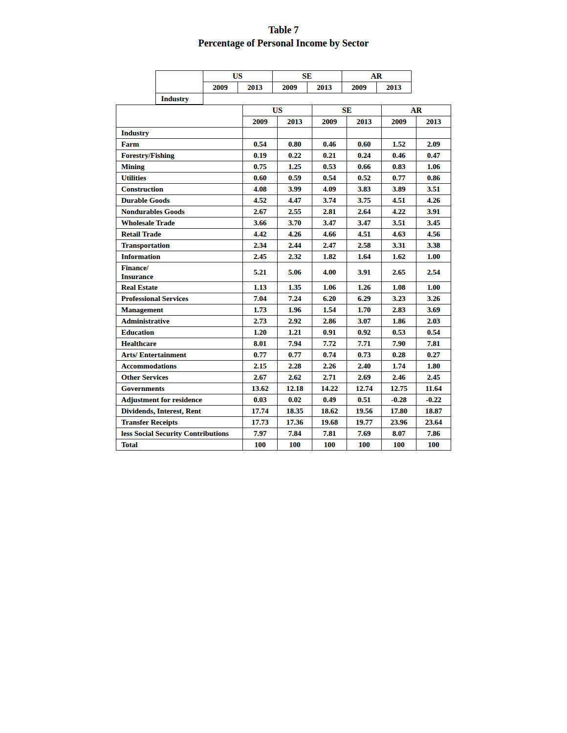Table 7
Percentage of Personal Income by Sector
| | US | SE | AR |
| 2009 | 2013 | 2009 | 2013 | 2009 | 2013 |
| Industry | |
| | US | SE | AR |
| 2009 | 2013 | 2009 | 2013 | 2009 | 2013 |
| Industry | | | | | | |
| Farm | 0.54 | 0.80 | 0.46 | 0.60 | 1.52 | 2.09 |
| Forestry/Fishing | 0.19 | 0.22 | 0.21 | 0.24 | 0.46 | 0.47 |
| Mining | 0.75 | 1.25 | 0.53 | 0.66 | 0.83 | 1.06 |
| Utilities | 0.60 | 0.59 | 0.54 | 0.52 | 0.77 | 0.86 |
| Construction | 4.08 | 3.99 | 4.09 | 3.83 | 3.89 | 3.51 |
| Durable Goods | 4.52 | 4.47 | 3.74 | 3.75 | 4.51 | 4.26 |
| Nondurables Goods | 2.67 | 2.55 | 2.81 | 2.64 | 4.22 | 3.91 |
| Wholesale Trade | 3.66 | 3.70 | 3.47 | 3.47 | 3.51 | 3.45 |
| Retail Trade | 4.42 | 4.26 | 4.66 | 4.51 | 4.63 | 4.56 |
| Transportation | 2.34 | 2.44 | 2.47 | 2.58 | 3.31 | 3.38 |
| Information | 2.45 | 2.32 | 1.82 | 1.64 | 1.62 | 1.00 |
| Finance/ Insurance | 5.21 | 5.06 | 4.00 | 3.91 | 2.65 | 2.54 |
| Real Estate | 1.13 | 1.35 | 1.06 | 1.26 | 1.08 | 1.00 |
| Professional Services | 7.04 | 7.24 | 6.20 | 6.29 | 3.23 | 3.26 |
| Management | 1.73 | 1.96 | 1.54 | 1.70 | 2.83 | 3.69 |
| Administrative | 2.73 | 2.92 | 2.86 | 3.07 | 1.86 | 2.03 |
| Education | 1.20 | 1.21 | 0.91 | 0.92 | 0.53 | 0.54 |
| Healthcare | 8.01 | 7.94 | 7.72 | 7.71 | 7.90 | 7.81 |
| Arts/ Entertainment | 0.77 | 0.77 | 0.74 | 0.73 | 0.28 | 0.27 |
| Accommodations | 2.15 | 2.28 | 2.26 | 2.40 | 1.74 | 1.80 |
| Other Services | 2.67 | 2.62 | 2.71 | 2.69 | 2.46 | 2.45 |
| Governments | 13.62 | 12.18 | 14.22 | 12.74 | 12.75 | 11.64 |
| Adjustment for residence | 0.03 | 0.02 | 0.49 | 0.51 | -0.28 | -0.22 |
| Dividends, Interest, Rent | 17.74 | 18.35 | 18.62 | 19.56 | 17.80 | 18.87 |
| Transfer Receipts | 17.73 | 17.36 | 19.68 | 19.77 | 23.96 | 23.64 |
| less Social Security Contributions | 7.97 | 7.84 | 7.81 | 7.69 | 8.07 | 7.86 |
| Total | 100 | 100 | 100 | 100 | 100 | 100 |